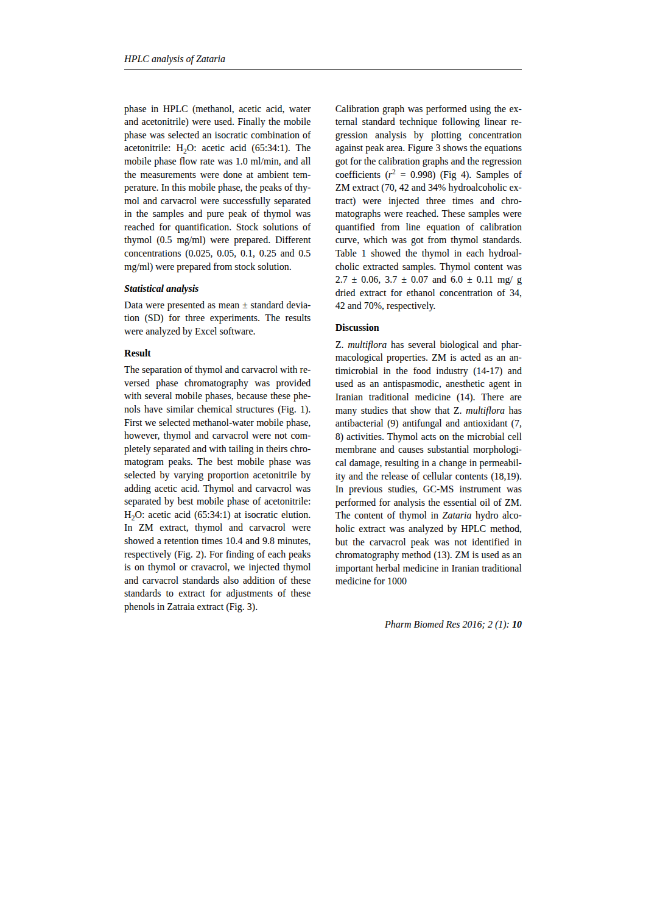HPLC analysis of Zataria
phase in HPLC (methanol, acetic acid, water and acetonitrile) were used. Finally the mobile phase was selected an isocratic combination of acetonitrile: H2O: acetic acid (65:34:1). The mobile phase flow rate was 1.0 ml/min, and all the measurements were done at ambient temperature. In this mobile phase, the peaks of thymol and carvacrol were successfully separated in the samples and pure peak of thymol was reached for quantification. Stock solutions of thymol (0.5 mg/ml) were prepared. Different concentrations (0.025, 0.05, 0.1, 0.25 and 0.5 mg/ml) were prepared from stock solution.
Statistical analysis
Data were presented as mean ± standard deviation (SD) for three experiments. The results were analyzed by Excel software.
Result
The separation of thymol and carvacrol with reversed phase chromatography was provided with several mobile phases, because these phenols have similar chemical structures (Fig. 1). First we selected methanol-water mobile phase, however, thymol and carvacrol were not completely separated and with tailing in theirs chromatogram peaks. The best mobile phase was selected by varying proportion acetonitrile by adding acetic acid. Thymol and carvacrol was separated by best mobile phase of acetonitrile: H2O: acetic acid (65:34:1) at isocratic elution. In ZM extract, thymol and carvacrol were showed a retention times 10.4 and 9.8 minutes, respectively (Fig. 2). For finding of each peaks is on thymol or cravacrol, we injected thymol and carvacrol standards also addition of these standards to extract for adjustments of these phenols in Zatraia extract (Fig. 3).
Calibration graph was performed using the external standard technique following linear regression analysis by plotting concentration against peak area. Figure 3 shows the equations got for the calibration graphs and the regression coefficients (r2 = 0.998) (Fig 4). Samples of ZM extract (70, 42 and 34% hydroalcoholic extract) were injected three times and chromatographs were reached. These samples were quantified from line equation of calibration curve, which was got from thymol standards. Table 1 showed the thymol in each hydroalcholic extracted samples. Thymol content was 2.7 ± 0.06, 3.7 ± 0.07 and 6.0 ± 0.11 mg/ g dried extract for ethanol concentration of 34, 42 and 70%, respectively.
Discussion
Z. multiflora has several biological and pharmacological properties. ZM is acted as an antimicrobial in the food industry (14-17) and used as an antispasmodic, anesthetic agent in Iranian traditional medicine (14). There are many studies that show that Z. multiflora has antibacterial (9) antifungal and antioxidant (7, 8) activities. Thymol acts on the microbial cell membrane and causes substantial morphological damage, resulting in a change in permeability and the release of cellular contents (18,19). In previous studies, GC-MS instrument was performed for analysis the essential oil of ZM. The content of thymol in Zataria hydro alcoholic extract was analyzed by HPLC method, but the carvacrol peak was not identified in chromatography method (13). ZM is used as an important herbal medicine in Iranian traditional medicine for 1000
Pharm Biomed Res 2016; 2 (1): 10